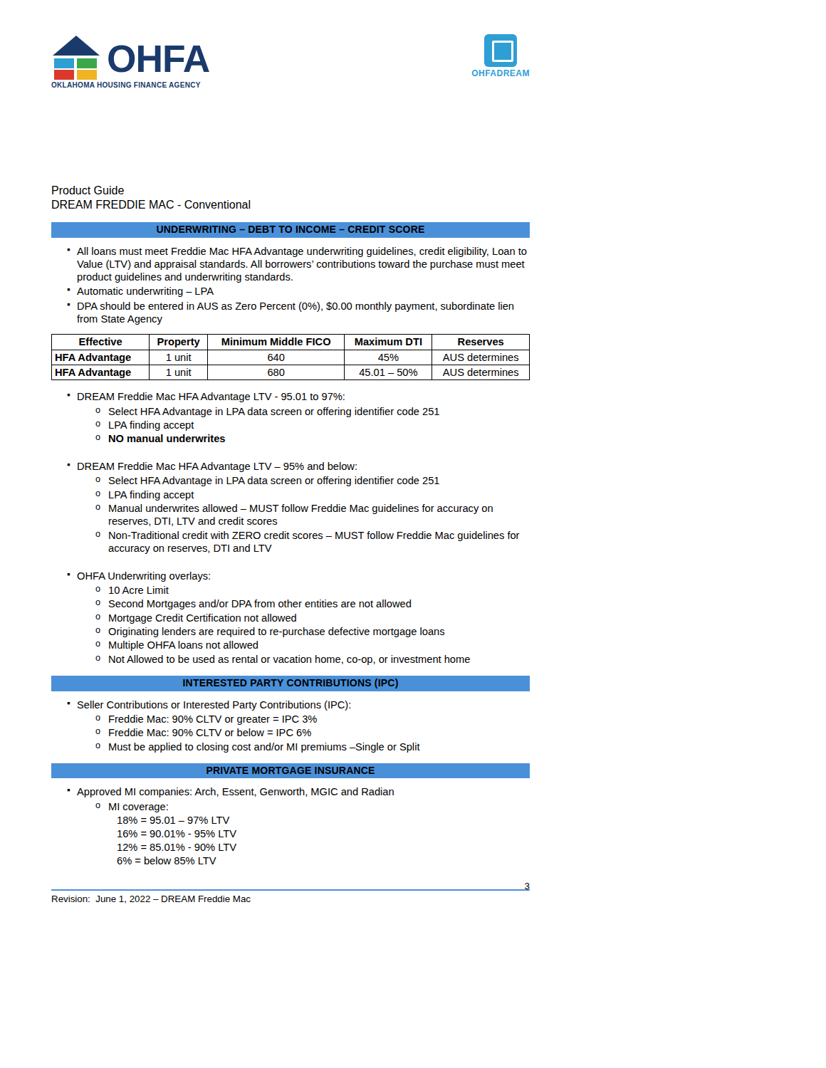OHFA
OKLAHOMA HOUSING FINANCE AGENCY
OHFADREAM
Product Guide
DREAM FREDDIE MAC - Conventional
UNDERWRITING – DEBT TO INCOME – CREDIT SCORE
All loans must meet Freddie Mac HFA Advantage underwriting guidelines, credit eligibility, Loan to Value (LTV) and appraisal standards. All borrowers’ contributions toward the purchase must meet product guidelines and underwriting standards.
Automatic underwriting – LPA
DPA should be entered in AUS as Zero Percent (0%), $0.00 monthly payment, subordinate lien from State Agency
| Effective | Property | Minimum Middle FICO | Maximum DTI | Reserves |
| --- | --- | --- | --- | --- |
| HFA Advantage | 1 unit | 640 | 45% | AUS determines |
| HFA Advantage | 1 unit | 680 | 45.01 – 50% | AUS determines |
DREAM Freddie Mac HFA Advantage LTV - 95.01 to 97%:
Select HFA Advantage in LPA data screen or offering identifier code 251
LPA finding accept
NO manual underwrites
DREAM Freddie Mac HFA Advantage LTV – 95% and below:
Select HFA Advantage in LPA data screen or offering identifier code 251
LPA finding accept
Manual underwrites allowed – MUST follow Freddie Mac guidelines for accuracy on reserves, DTI, LTV and credit scores
Non-Traditional credit with ZERO credit scores – MUST follow Freddie Mac guidelines for accuracy on reserves, DTI and LTV
OHFA Underwriting overlays:
10 Acre Limit
Second Mortgages and/or DPA from other entities are not allowed
Mortgage Credit Certification not allowed
Originating lenders are required to re-purchase defective mortgage loans
Multiple OHFA loans not allowed
Not Allowed to be used as rental or vacation home, co-op, or investment home
INTERESTED PARTY CONTRIBUTIONS (IPC)
Seller Contributions or Interested Party Contributions (IPC):
Freddie Mac: 90% CLTV or greater = IPC 3%
Freddie Mac: 90% CLTV or below = IPC 6%
Must be applied to closing cost and/or MI premiums –Single or Split
PRIVATE MORTGAGE INSURANCE
Approved MI companies: Arch, Essent, Genworth, MGIC and Radian
MI coverage:
18% = 95.01 – 97% LTV
16% = 90.01% - 95% LTV
12% = 85.01% - 90% LTV
6% = below 85% LTV
3 Revision: June 1, 2022 – DREAM Freddie Mac